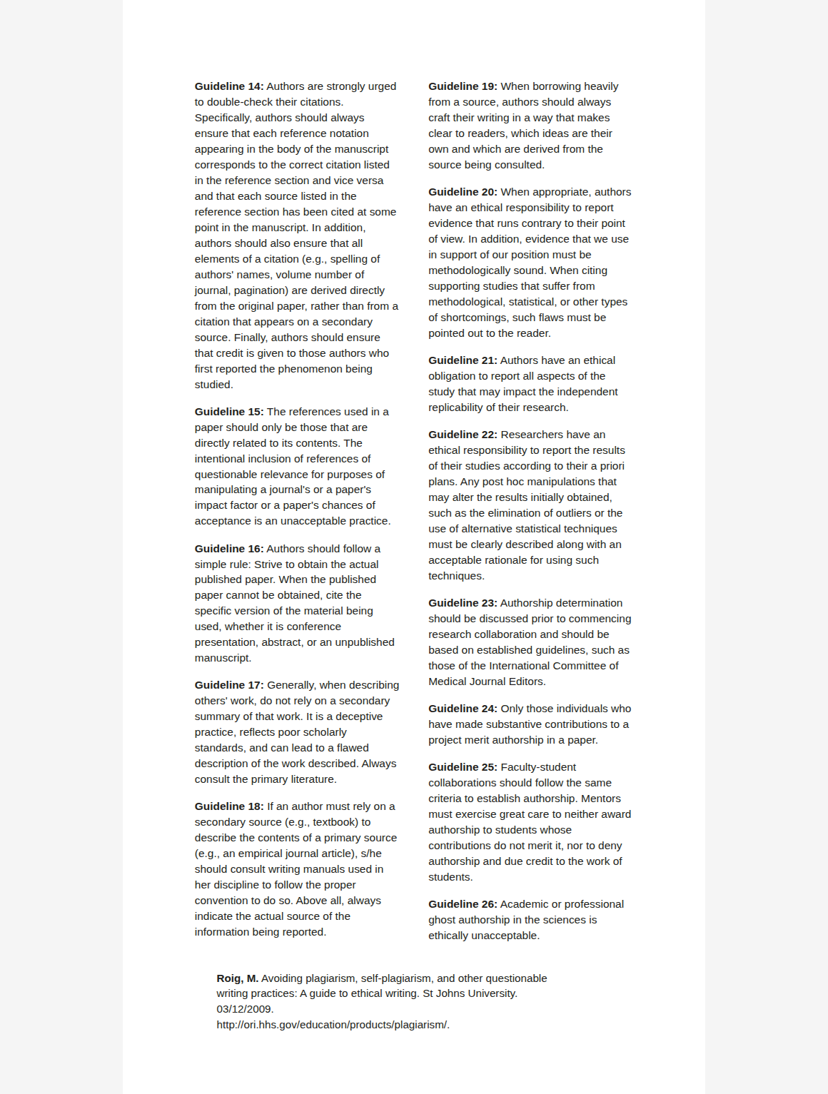Guideline 14: Authors are strongly urged to double-check their citations. Specifically, authors should always ensure that each reference notation appearing in the body of the manuscript corresponds to the correct citation listed in the reference section and vice versa and that each source listed in the reference section has been cited at some point in the manuscript. In addition, authors should also ensure that all elements of a citation (e.g., spelling of authors' names, volume number of journal, pagination) are derived directly from the original paper, rather than from a citation that appears on a secondary source. Finally, authors should ensure that credit is given to those authors who first reported the phenomenon being studied.
Guideline 15: The references used in a paper should only be those that are directly related to its contents. The intentional inclusion of references of questionable relevance for purposes of manipulating a journal's or a paper's impact factor or a paper's chances of acceptance is an unacceptable practice.
Guideline 16: Authors should follow a simple rule: Strive to obtain the actual published paper. When the published paper cannot be obtained, cite the specific version of the material being used, whether it is conference presentation, abstract, or an unpublished manuscript.
Guideline 17: Generally, when describing others' work, do not rely on a secondary summary of that work. It is a deceptive practice, reflects poor scholarly standards, and can lead to a flawed description of the work described. Always consult the primary literature.
Guideline 18: If an author must rely on a secondary source (e.g., textbook) to describe the contents of a primary source (e.g., an empirical journal article), s/he should consult writing manuals used in her discipline to follow the proper convention to do so. Above all, always indicate the actual source of the information being reported.
Guideline 19: When borrowing heavily from a source, authors should always craft their writing in a way that makes clear to readers, which ideas are their own and which are derived from the source being consulted.
Guideline 20: When appropriate, authors have an ethical responsibility to report evidence that runs contrary to their point of view. In addition, evidence that we use in support of our position must be methodologically sound. When citing supporting studies that suffer from methodological, statistical, or other types of shortcomings, such flaws must be pointed out to the reader.
Guideline 21: Authors have an ethical obligation to report all aspects of the study that may impact the independent replicability of their research.
Guideline 22: Researchers have an ethical responsibility to report the results of their studies according to their a priori plans. Any post hoc manipulations that may alter the results initially obtained, such as the elimination of outliers or the use of alternative statistical techniques must be clearly described along with an acceptable rationale for using such techniques.
Guideline 23: Authorship determination should be discussed prior to commencing research collaboration and should be based on established guidelines, such as those of the International Committee of Medical Journal Editors.
Guideline 24: Only those individuals who have made substantive contributions to a project merit authorship in a paper.
Guideline 25: Faculty-student collaborations should follow the same criteria to establish authorship. Mentors must exercise great care to neither award authorship to students whose contributions do not merit it, nor to deny authorship and due credit to the work of students.
Guideline 26: Academic or professional ghost authorship in the sciences is ethically unacceptable.
Roig, M. Avoiding plagiarism, self-plagiarism, and other questionable writing practices: A guide to ethical writing. St Johns University. 03/12/2009.
http://ori.hhs.gov/education/products/plagiarism/.